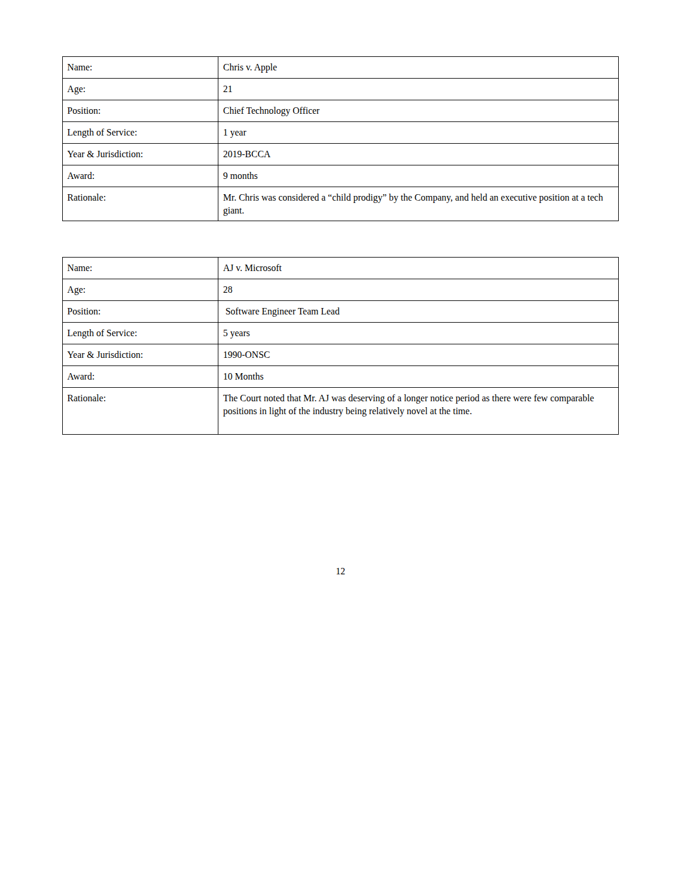| Name: | Chris v. Apple |
| Age: | 21 |
| Position: | Chief Technology Officer |
| Length of Service: | 1 year |
| Year & Jurisdiction: | 2019-BCCA |
| Award: | 9 months |
| Rationale: | Mr. Chris was considered a “child prodigy” by the Company, and held an executive position at a tech giant. |
| Name: | AJ v. Microsoft |
| Age: | 28 |
| Position: | Software Engineer Team Lead |
| Length of Service: | 5 years |
| Year & Jurisdiction: | 1990-ONSC |
| Award: | 10 Months |
| Rationale: | The Court noted that Mr. AJ was deserving of a longer notice period as there were few comparable positions in light of the industry being relatively novel at the time. |
12